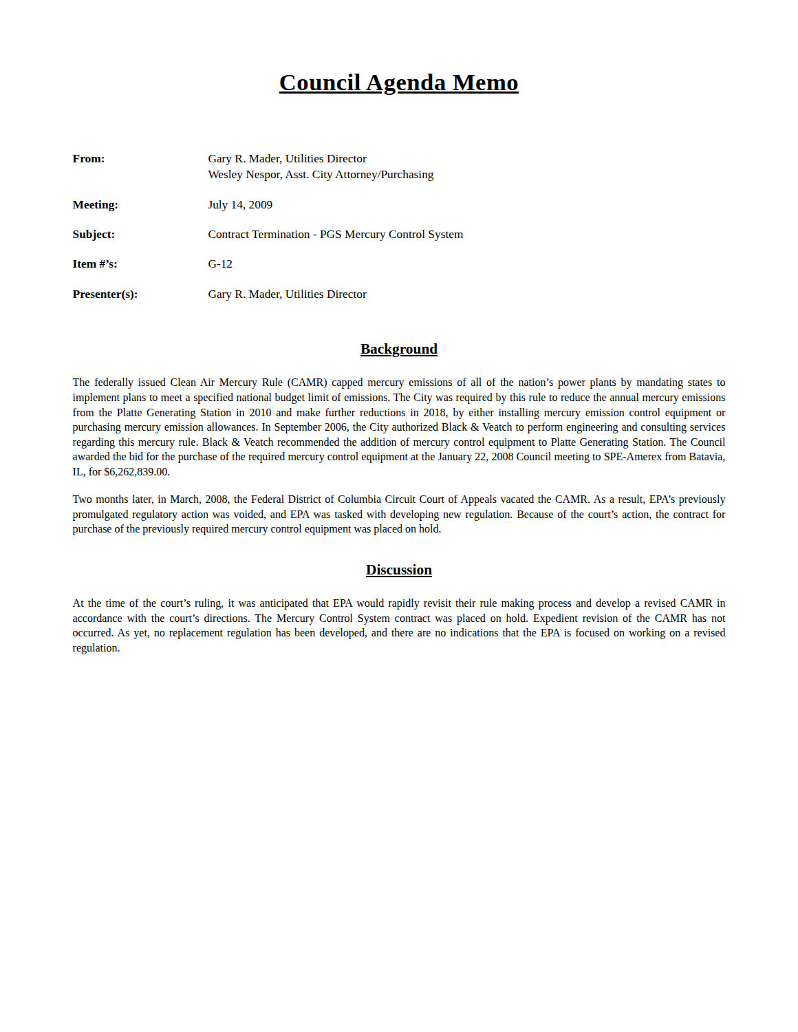Council Agenda Memo
| From: | Gary R. Mader, Utilities Director Wesley Nespor, Asst. City Attorney/Purchasing |
| Meeting: | July 14, 2009 |
| Subject: | Contract Termination - PGS Mercury Control System |
| Item #’s: | G-12 |
| Presenter(s): | Gary R. Mader, Utilities Director |
Background
The federally issued Clean Air Mercury Rule (CAMR) capped mercury emissions of all of the nation’s power plants by mandating states to implement plans to meet a specified national budget limit of emissions. The City was required by this rule to reduce the annual mercury emissions from the Platte Generating Station in 2010 and make further reductions in 2018, by either installing mercury emission control equipment or purchasing mercury emission allowances. In September 2006, the City authorized Black & Veatch to perform engineering and consulting services regarding this mercury rule. Black & Veatch recommended the addition of mercury control equipment to Platte Generating Station. The Council awarded the bid for the purchase of the required mercury control equipment at the January 22, 2008 Council meeting to SPE-Amerex from Batavia, IL, for $6,262,839.00.
Two months later, in March, 2008, the Federal District of Columbia Circuit Court of Appeals vacated the CAMR. As a result, EPA’s previously promulgated regulatory action was voided, and EPA was tasked with developing new regulation. Because of the court’s action, the contract for purchase of the previously required mercury control equipment was placed on hold.
Discussion
At the time of the court’s ruling, it was anticipated that EPA would rapidly revisit their rule making process and develop a revised CAMR in accordance with the court’s directions. The Mercury Control System contract was placed on hold. Expedient revision of the CAMR has not occurred. As yet, no replacement regulation has been developed, and there are no indications that the EPA is focused on working on a revised regulation.